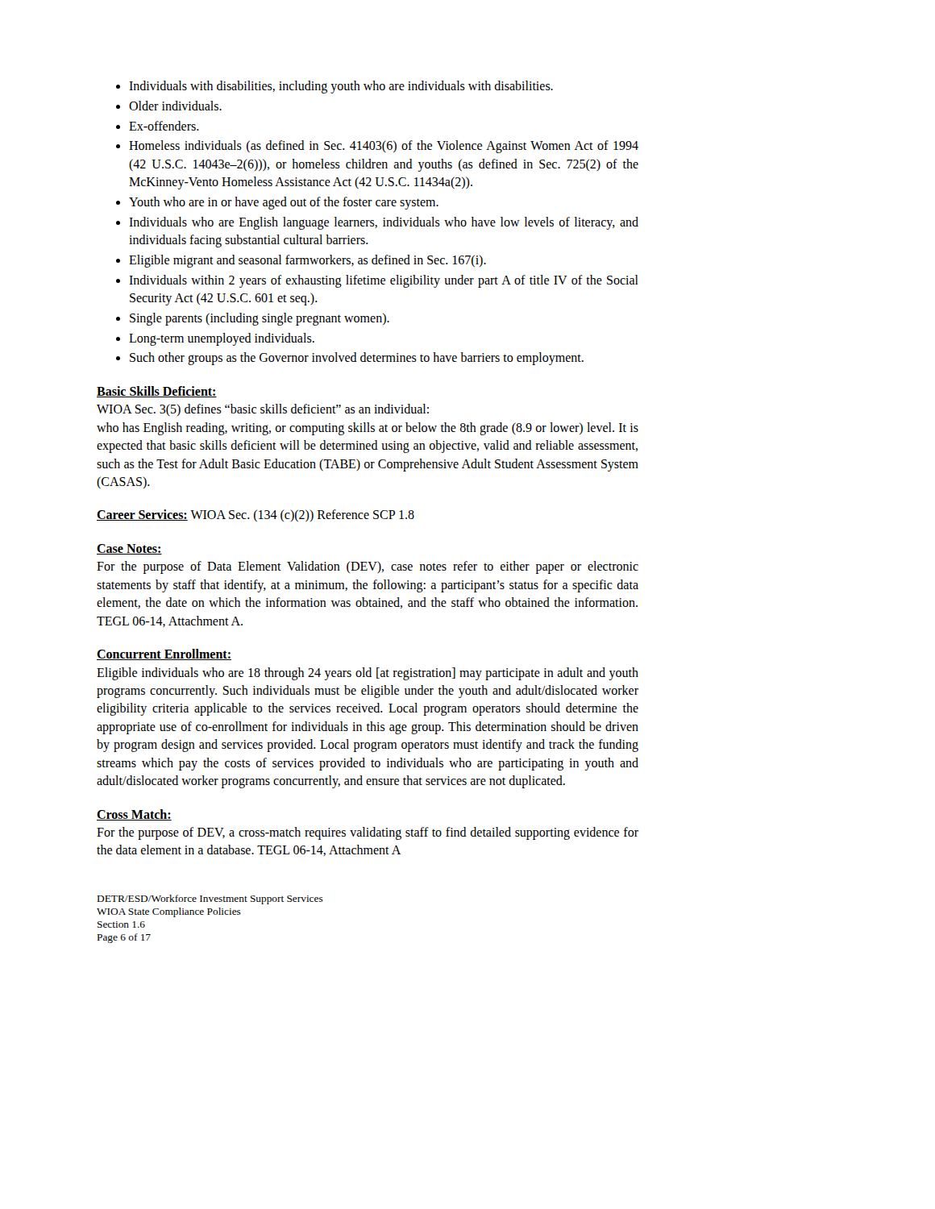Individuals with disabilities, including youth who are individuals with disabilities.
Older individuals.
Ex-offenders.
Homeless individuals (as defined in Sec. 41403(6) of the Violence Against Women Act of 1994 (42 U.S.C. 14043e–2(6))), or homeless children and youths (as defined in Sec. 725(2) of the McKinney-Vento Homeless Assistance Act (42 U.S.C. 11434a(2)).
Youth who are in or have aged out of the foster care system.
Individuals who are English language learners, individuals who have low levels of literacy, and individuals facing substantial cultural barriers.
Eligible migrant and seasonal farmworkers, as defined in Sec. 167(i).
Individuals within 2 years of exhausting lifetime eligibility under part A of title IV of the Social Security Act (42 U.S.C. 601 et seq.).
Single parents (including single pregnant women).
Long-term unemployed individuals.
Such other groups as the Governor involved determines to have barriers to employment.
Basic Skills Deficient:
WIOA Sec. 3(5) defines “basic skills deficient” as an individual:
who has English reading, writing, or computing skills at or below the 8th grade (8.9 or lower) level. It is expected that basic skills deficient will be determined using an objective, valid and reliable assessment, such as the Test for Adult Basic Education (TABE) or Comprehensive Adult Student Assessment System (CASAS).
Career Services:
WIOA Sec. (134 (c)(2)) Reference SCP 1.8
Case Notes:
For the purpose of Data Element Validation (DEV), case notes refer to either paper or electronic statements by staff that identify, at a minimum, the following: a participant’s status for a specific data element, the date on which the information was obtained, and the staff who obtained the information. TEGL 06-14, Attachment A.
Concurrent Enrollment:
Eligible individuals who are 18 through 24 years old [at registration] may participate in adult and youth programs concurrently. Such individuals must be eligible under the youth and adult/dislocated worker eligibility criteria applicable to the services received. Local program operators should determine the appropriate use of co-enrollment for individuals in this age group. This determination should be driven by program design and services provided. Local program operators must identify and track the funding streams which pay the costs of services provided to individuals who are participating in youth and adult/dislocated worker programs concurrently, and ensure that services are not duplicated.
Cross Match:
For the purpose of DEV, a cross-match requires validating staff to find detailed supporting evidence for the data element in a database. TEGL 06-14, Attachment A
DETR/ESD/Workforce Investment Support Services
WIOA State Compliance Policies
Section 1.6
Page 6 of 17